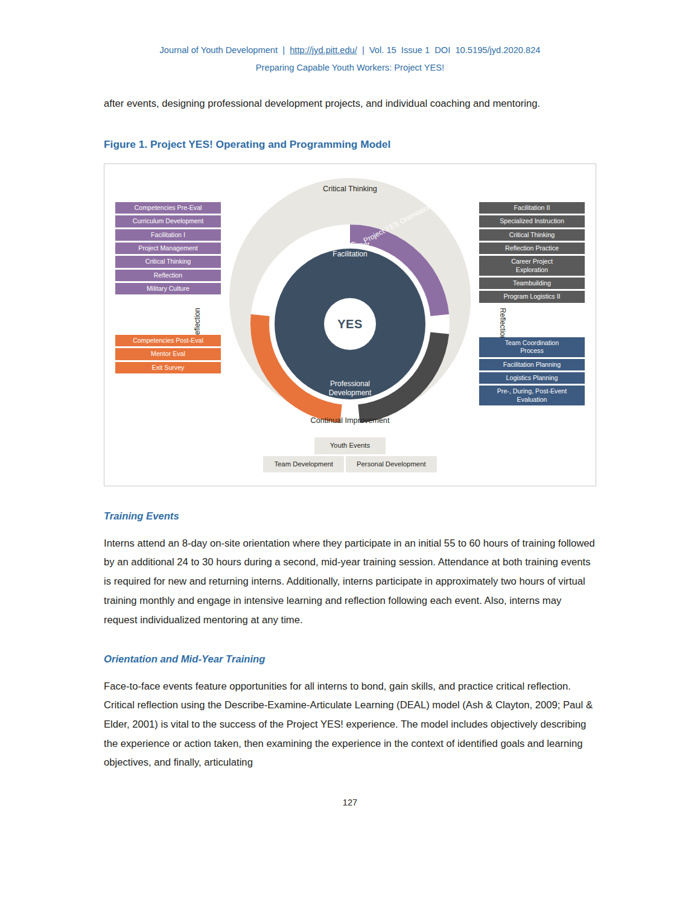Journal of Youth Development | http://jyd.pitt.edu/ | Vol. 15 Issue 1 DOI 10.5195/jyd.2020.824 Preparing Capable Youth Workers: Project YES!
after events, designing professional development projects, and individual coaching and mentoring.
Figure 1. Project YES! Operating and Programming Model
YES
Critical Thinking
Continual Improvement
Reflection
Reflection
Project YES Orientation
Mid-Year Training
Internship Culmination
Youth Event
Facilitation
Professional
Development
Competencies Pre-Eval
Curriculum Development
Facilitation I
Project Management
Critical Thinking
Reflection
Military Culture
Competencies Post-Eval
Mentor Eval
Exit Survey
Facilitation II
Specialized Instruction
Critical Thinking
Reflection Practice
Career Project
Exploration
Teambuilding
Program Logistics II
Team Coordination
Process
Facilitation Planning
Logistics Planning
Pre-, During, Post-Event
Evaluation
Youth Events
Team Development Personal Development
Training Events
Interns attend an 8-day on-site orientation where they participate in an initial 55 to 60 hours of training followed by an additional 24 to 30 hours during a second, mid-year training session. Attendance at both training events is required for new and returning interns. Additionally, interns participate in approximately two hours of virtual training monthly and engage in intensive learning and reflection following each event. Also, interns may request individualized mentoring at any time.
Orientation and Mid-Year Training
Face-to-face events feature opportunities for all interns to bond, gain skills, and practice critical reflection. Critical reflection using the Describe-Examine-Articulate Learning (DEAL) model (Ash & Clayton, 2009; Paul & Elder, 2001) is vital to the success of the Project YES! experience. The model includes objectively describing the experience or action taken, then examining the experience in the context of identified goals and learning objectives, and finally, articulating
127